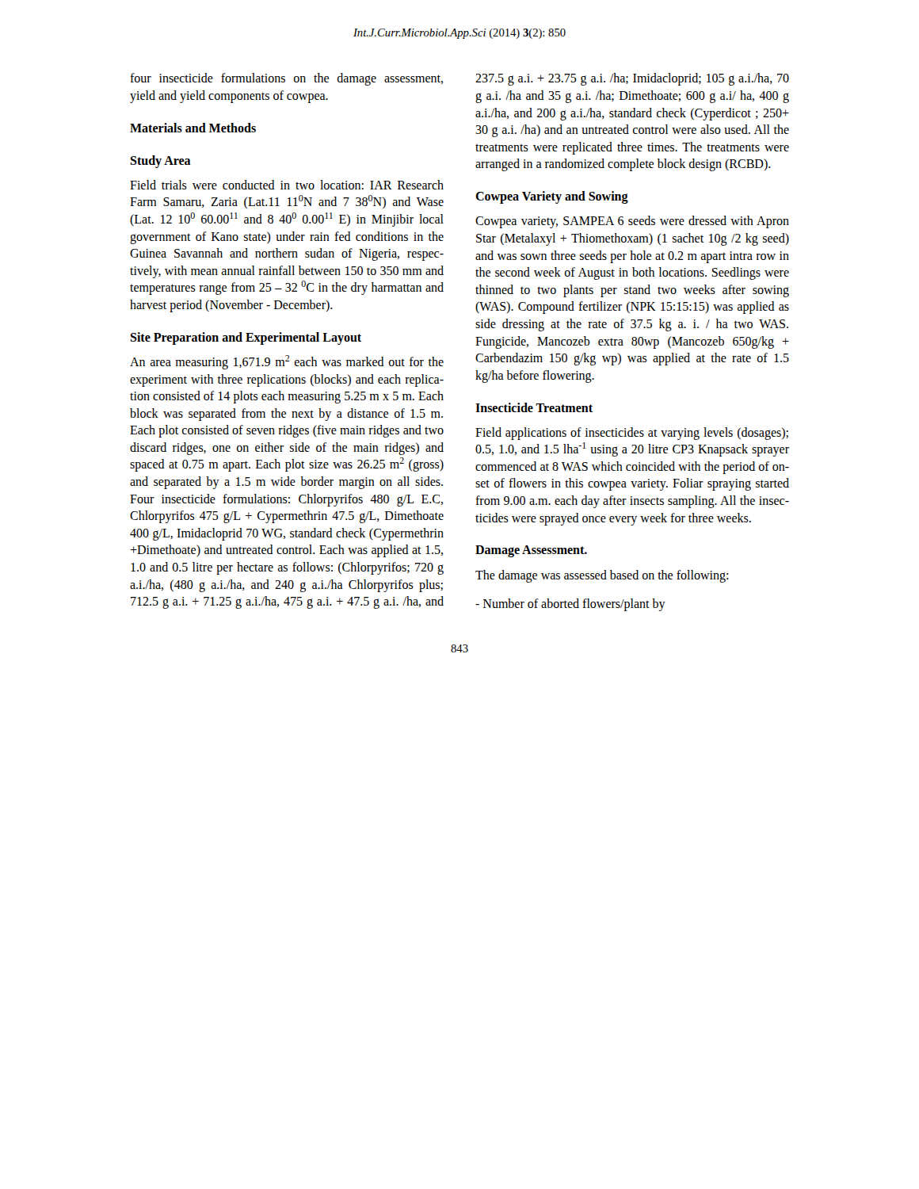Int.J.Curr.Microbiol.App.Sci (2014) 3(2): 850
four insecticide formulations on the damage assessment, yield and yield components of cowpea.
Materials and Methods
Study Area
Field trials were conducted in two location: IAR Research Farm Samaru, Zaria (Lat.11 110N and 7 380N) and Wase (Lat. 12 100 60.0011 and 8 400 0.0011 E) in Minjibir local government of Kano state) under rain fed conditions in the Guinea Savannah and northern sudan of Nigeria, respectively, with mean annual rainfall between 150 to 350 mm and temperatures range from 25 – 32 0C in the dry harmattan and harvest period (November - December).
Site Preparation and Experimental Layout
An area measuring 1,671.9 m2 each was marked out for the experiment with three replications (blocks) and each replication consisted of 14 plots each measuring 5.25 m x 5 m. Each block was separated from the next by a distance of 1.5 m. Each plot consisted of seven ridges (five main ridges and two discard ridges, one on either side of the main ridges) and spaced at 0.75 m apart. Each plot size was 26.25 m2 (gross) and separated by a 1.5 m wide border margin on all sides. Four insecticide formulations: Chlorpyrifos 480 g/L E.C, Chlorpyrifos 475 g/L + Cypermethrin 47.5 g/L, Dimethoate 400 g/L, Imidacloprid 70 WG, standard check (Cypermethrin +Dimethoate) and untreated control. Each was applied at 1.5, 1.0 and 0.5 litre per hectare as follows: (Chlorpyrifos; 720 g a.i./ha, (480 g a.i./ha, and 240 g a.i./ha Chlorpyrifos plus; 712.5 g a.i. + 71.25 g a.i./ha, 475 g a.i. + 47.5 g a.i. /ha, and 237.5 g a.i. + 23.75 g a.i. /ha; Imidacloprid; 105 g a.i./ha, 70 g a.i. /ha and 35 g a.i. /ha; Dimethoate; 600 g a.i/ ha, 400 g a.i./ha, and 200 g a.i./ha, standard check (Cyperdicot ; 250+ 30 g a.i. /ha) and an untreated control were also used. All the treatments were replicated three times. The treatments were arranged in a randomized complete block design (RCBD).
Cowpea Variety and Sowing
Cowpea variety, SAMPEA 6 seeds were dressed with Apron Star (Metalaxyl + Thiomethoxam) (1 sachet 10g /2 kg seed) and was sown three seeds per hole at 0.2 m apart intra row in the second week of August in both locations. Seedlings were thinned to two plants per stand two weeks after sowing (WAS). Compound fertilizer (NPK 15:15:15) was applied as side dressing at the rate of 37.5 kg a. i. / ha two WAS. Fungicide, Mancozeb extra 80wp (Mancozeb 650g/kg + Carbendazim 150 g/kg wp) was applied at the rate of 1.5 kg/ha before flowering.
Insecticide Treatment
Field applications of insecticides at varying levels (dosages); 0.5, 1.0, and 1.5 lha-1 using a 20 litre CP3 Knapsack sprayer commenced at 8 WAS which coincided with the period of onset of flowers in this cowpea variety. Foliar spraying started from 9.00 a.m. each day after insects sampling. All the insecticides were sprayed once every week for three weeks.
Damage Assessment.
The damage was assessed based on the following:
Number of aborted flowers/plant by
843